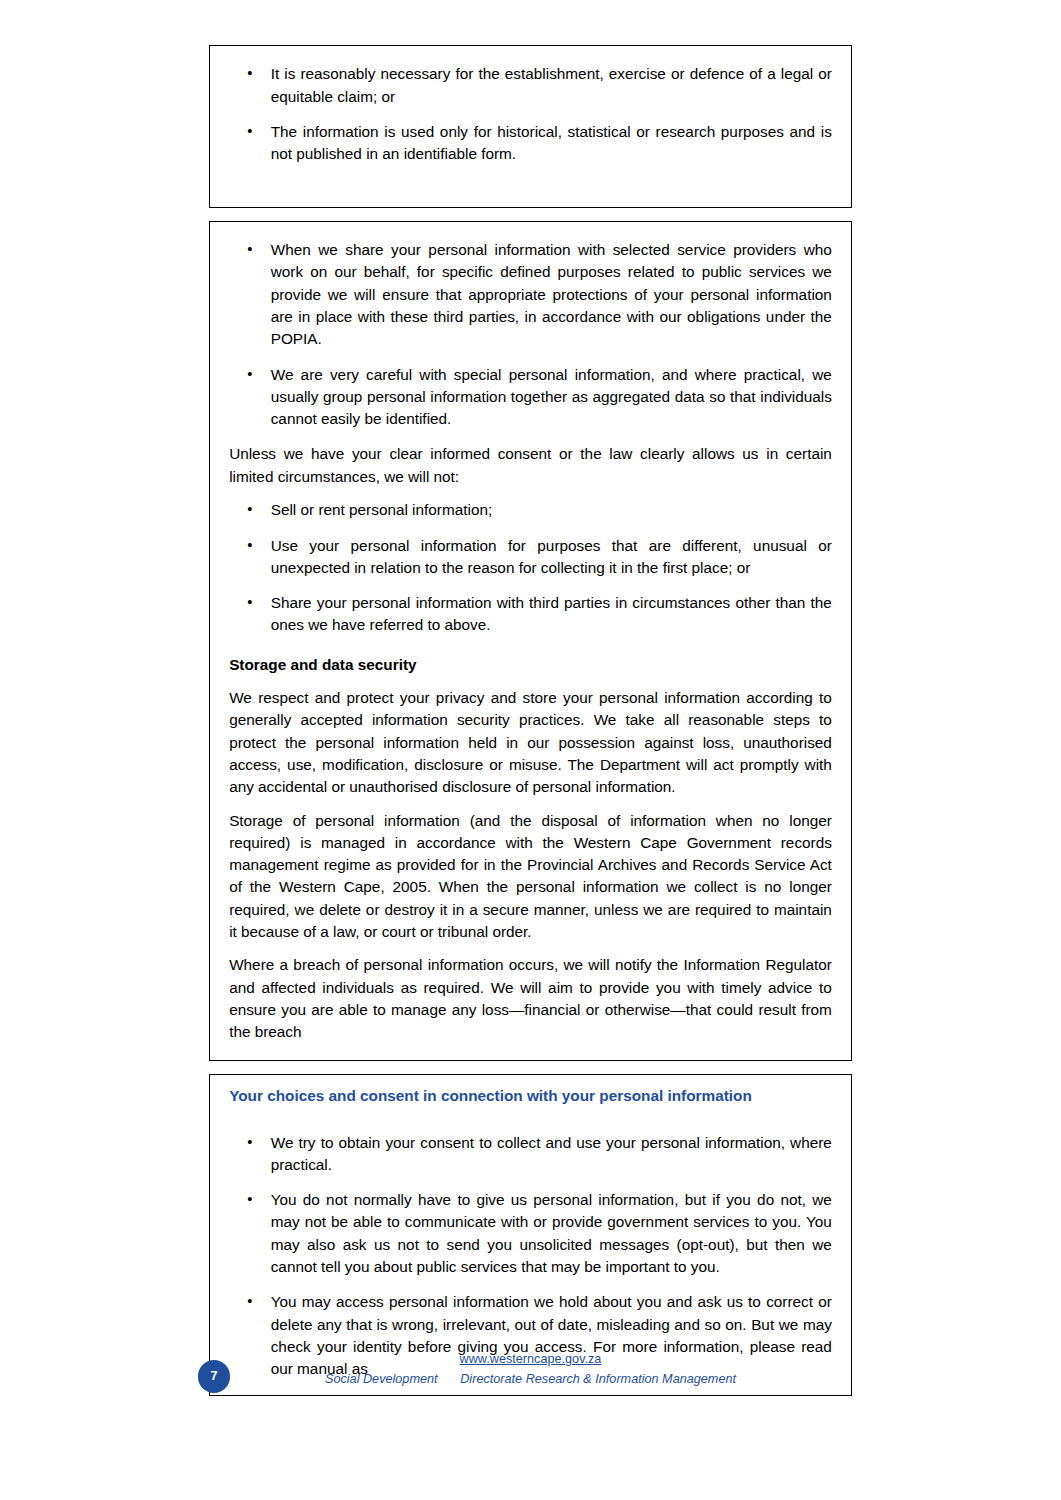It is reasonably necessary for the establishment, exercise or defence of a legal or equitable claim; or
The information is used only for historical, statistical or research purposes and is not published in an identifiable form.
When we share your personal information with selected service providers who work on our behalf, for specific defined purposes related to public services we provide we will ensure that appropriate protections of your personal information are in place with these third parties, in accordance with our obligations under the POPIA.
We are very careful with special personal information, and where practical, we usually group personal information together as aggregated data so that individuals cannot easily be identified.
Unless we have your clear informed consent or the law clearly allows us in certain limited circumstances, we will not:
Sell or rent personal information;
Use your personal information for purposes that are different, unusual or unexpected in relation to the reason for collecting it in the first place; or
Share your personal information with third parties in circumstances other than the ones we have referred to above.
Storage and data security
We respect and protect your privacy and store your personal information according to generally accepted information security practices. We take all reasonable steps to protect the personal information held in our possession against loss, unauthorised access, use, modification, disclosure or misuse. The Department will act promptly with any accidental or unauthorised disclosure of personal information.
Storage of personal information (and the disposal of information when no longer required) is managed in accordance with the Western Cape Government records management regime as provided for in the Provincial Archives and Records Service Act of the Western Cape, 2005. When the personal information we collect is no longer required, we delete or destroy it in a secure manner, unless we are required to maintain it because of a law, or court or tribunal order.
Where a breach of personal information occurs, we will notify the Information Regulator and affected individuals as required. We will aim to provide you with timely advice to ensure you are able to manage any loss—financial or otherwise—that could result from the breach
Your choices and consent in connection with your personal information
We try to obtain your consent to collect and use your personal information, where practical.
You do not normally have to give us personal information, but if you do not, we may not be able to communicate with or provide government services to you. You may also ask us not to send you unsolicited messages (opt-out), but then we cannot tell you about public services that may be important to you.
You may access personal information we hold about you and ask us to correct or delete any that is wrong, irrelevant, out of date, misleading and so on. But we may check your identity before giving you access. For more information, please read our manual as
7
www.westerncape.gov.za
Social Development Directorate Research & Information Management